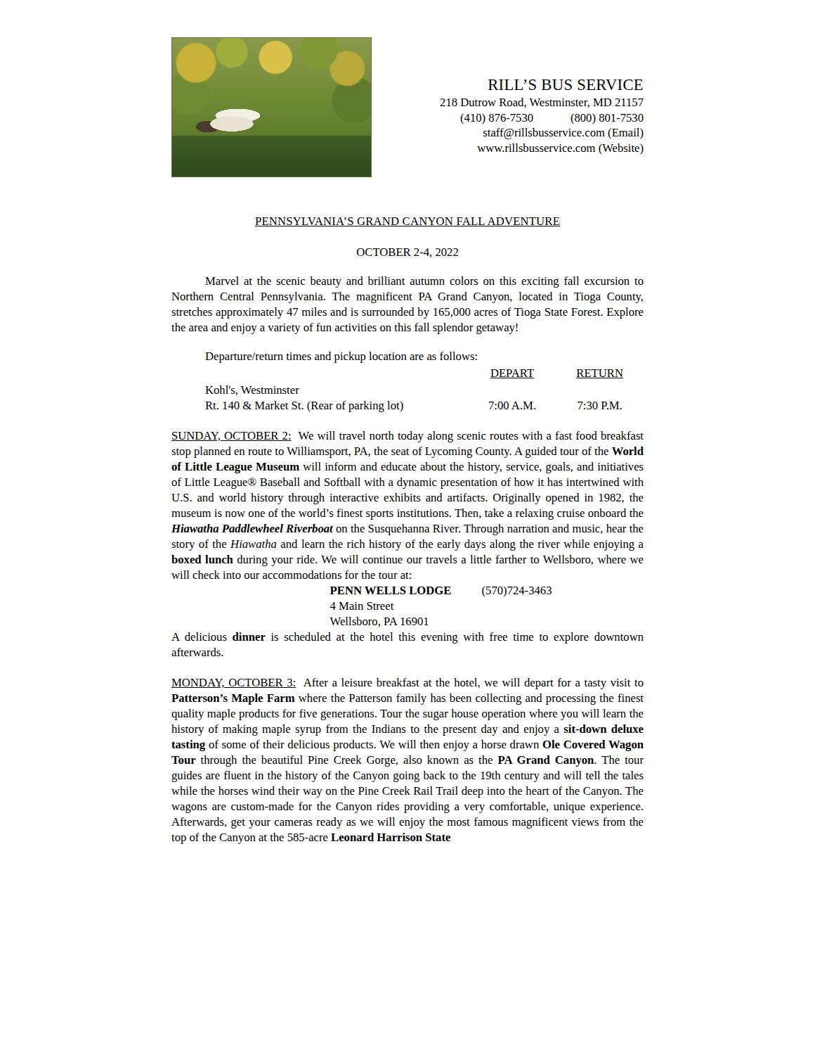RILL’S BUS SERVICE
218 Dutrow Road, Westminster, MD 21157
(410) 876-7530 (800) 801-7530
staff@rillsbusservice.com (Email)
www.rillsbusservice.com (Website)
PENNSYLVANIA’S GRAND CANYON FALL ADVENTURE
OCTOBER 2-4, 2022
Marvel at the scenic beauty and brilliant autumn colors on this exciting fall excursion to Northern Central Pennsylvania. The magnificent PA Grand Canyon, located in Tioga County, stretches approximately 47 miles and is surrounded by 165,000 acres of Tioga State Forest. Explore the area and enjoy a variety of fun activities on this fall splendor getaway!
Departure/return times and pickup location are as follows:
| | DEPART | RETURN |
| Kohl's, Westminster | | |
| Rt. 140 & Market St. (Rear of parking lot) | 7:00 A.M. | 7:30 P.M. |
SUNDAY, OCTOBER 2: We will travel north today along scenic routes with a fast food breakfast stop planned en route to Williamsport, PA, the seat of Lycoming County. A guided tour of the World of Little League Museum will inform and educate about the history, service, goals, and initiatives of Little League® Baseball and Softball with a dynamic presentation of how it has intertwined with U.S. and world history through interactive exhibits and artifacts. Originally opened in 1982, the museum is now one of the world’s finest sports institutions. Then, take a relaxing cruise onboard the Hiawatha Paddlewheel Riverboat on the Susquehanna River. Through narration and music, hear the story of the Hiawatha and learn the rich history of the early days along the river while enjoying a boxed lunch during your ride. We will continue our travels a little farther to Wellsboro, where we will check into our accommodations for the tour at:
PENN WELLS LODGE(570)724-3463
4 Main Street
Wellsboro, PA 16901
A delicious dinner is scheduled at the hotel this evening with free time to explore downtown afterwards.
MONDAY, OCTOBER 3: After a leisure breakfast at the hotel, we will depart for a tasty visit to Patterson’s Maple Farm where the Patterson family has been collecting and processing the finest quality maple products for five generations. Tour the sugar house operation where you will learn the history of making maple syrup from the Indians to the present day and enjoy a sit-down deluxe tasting of some of their delicious products. We will then enjoy a horse drawn Ole Covered Wagon Tour through the beautiful Pine Creek Gorge, also known as the PA Grand Canyon. The tour guides are fluent in the history of the Canyon going back to the 19th century and will tell the tales while the horses wind their way on the Pine Creek Rail Trail deep into the heart of the Canyon. The wagons are custom-made for the Canyon rides providing a very comfortable, unique experience. Afterwards, get your cameras ready as we will enjoy the most famous magnificent views from the top of the Canyon at the 585-acre Leonard Harrison State